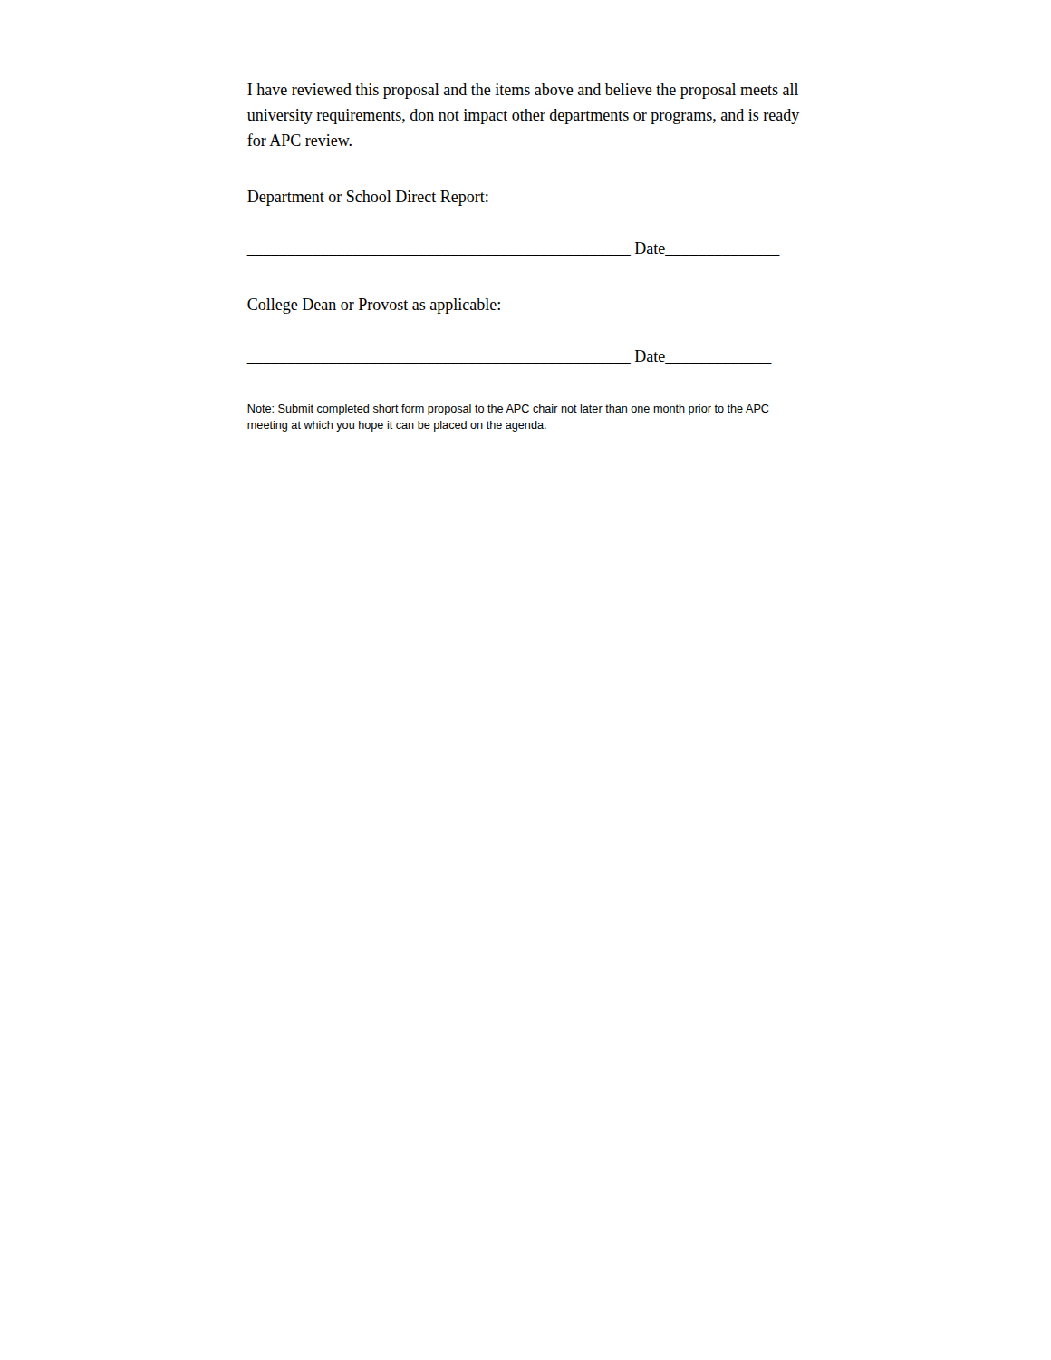I have reviewed this proposal and the items above and believe the proposal meets all university requirements, don not impact other departments or programs, and is ready for APC review.
Department or School Direct Report:
_______________________________________________ Date______________
College Dean or Provost as applicable:
_______________________________________________ Date_____________
Note: Submit completed short form proposal to the APC chair not later than one month prior to the APC meeting at which you hope it can be placed on the agenda.